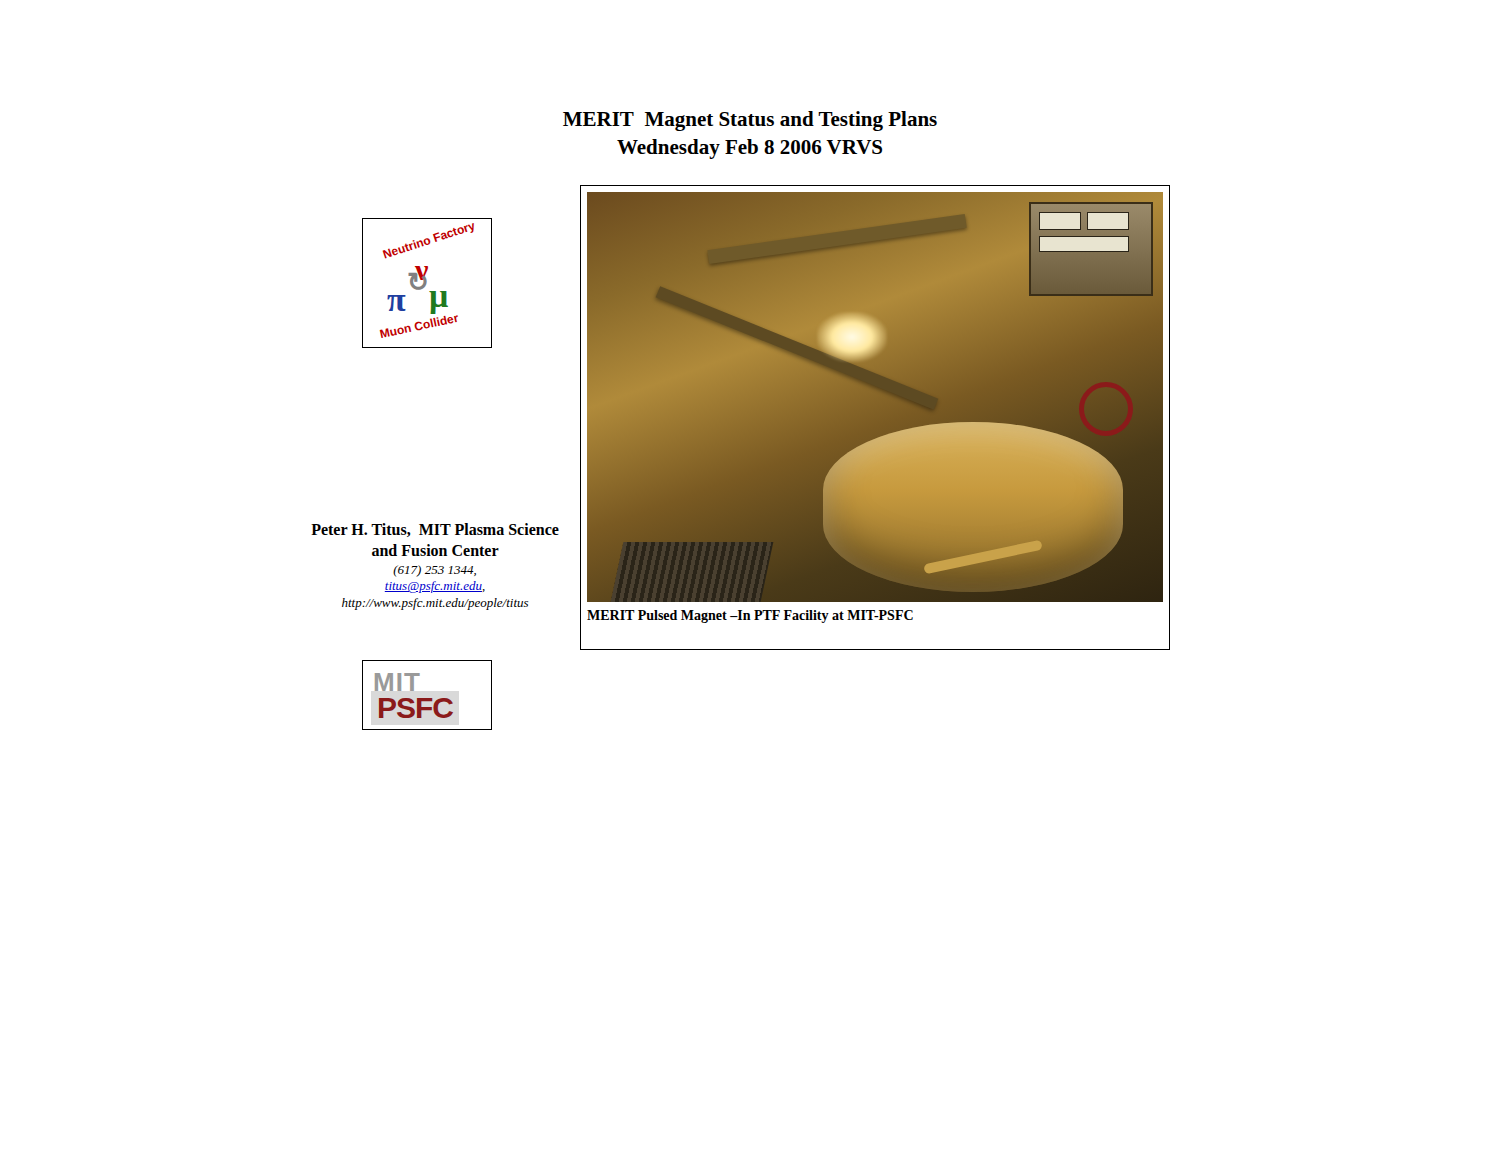MERIT Magnet Status and Testing Plans
Wednesday Feb 8 2006 VRVS
Neutrino Factory ν ↻ π μ Muon Collider
Peter H. Titus, MIT Plasma Science and Fusion Center
(617) 253 1344,
titus@psfc.mit.edu,
http://www.psfc.mit.edu/people/titus
MIT PSFC
MERIT Pulsed Magnet –In PTF Facility at MIT-PSFC